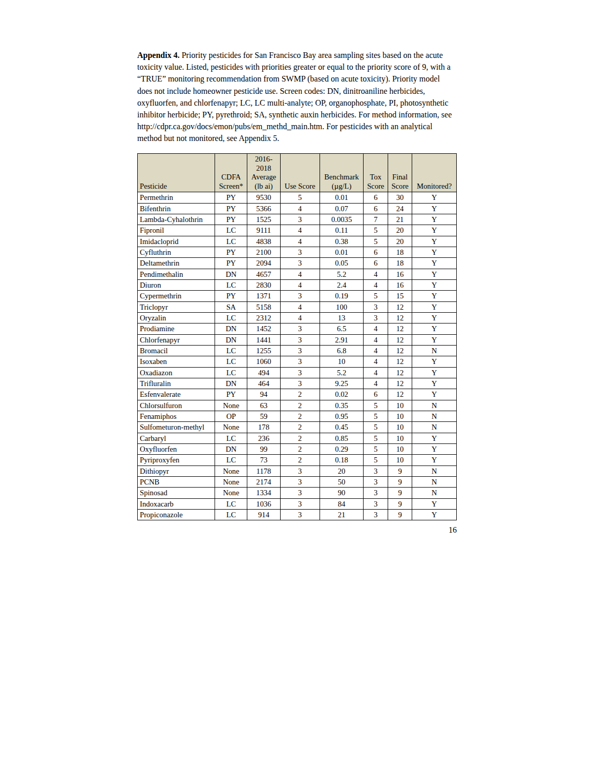Appendix 4. Priority pesticides for San Francisco Bay area sampling sites based on the acute toxicity value. Listed, pesticides with priorities greater or equal to the priority score of 9, with a “TRUE” monitoring recommendation from SWMP (based on acute toxicity). Priority model does not include homeowner pesticide use. Screen codes: DN, dinitroaniline herbicides, oxyfluorfen, and chlorfenapyr; LC, LC multi-analyte; OP, organophosphate, PI, photosynthetic inhibitor herbicide; PY, pyrethroid; SA, synthetic auxin herbicides. For method information, see http://cdpr.ca.gov/docs/emon/pubs/em_methd_main.htm. For pesticides with an analytical method but not monitored, see Appendix 5.
| Pesticide | CDFA Screen* | 2016- 2018 Average (lb ai) | Use Score | Benchmark (µg/L) | Tox Score | Final Score | Monitored? |
| --- | --- | --- | --- | --- | --- | --- | --- |
| Permethrin | PY | 9530 | 5 | 0.01 | 6 | 30 | Y |
| Bifenthrin | PY | 5366 | 4 | 0.07 | 6 | 24 | Y |
| Lambda-Cyhalothrin | PY | 1525 | 3 | 0.0035 | 7 | 21 | Y |
| Fipronil | LC | 9111 | 4 | 0.11 | 5 | 20 | Y |
| Imidacloprid | LC | 4838 | 4 | 0.38 | 5 | 20 | Y |
| Cyfluthrin | PY | 2100 | 3 | 0.01 | 6 | 18 | Y |
| Deltamethrin | PY | 2094 | 3 | 0.05 | 6 | 18 | Y |
| Pendimethalin | DN | 4657 | 4 | 5.2 | 4 | 16 | Y |
| Diuron | LC | 2830 | 4 | 2.4 | 4 | 16 | Y |
| Cypermethrin | PY | 1371 | 3 | 0.19 | 5 | 15 | Y |
| Triclopyr | SA | 5158 | 4 | 100 | 3 | 12 | Y |
| Oryzalin | LC | 2312 | 4 | 13 | 3 | 12 | Y |
| Prodiamine | DN | 1452 | 3 | 6.5 | 4 | 12 | Y |
| Chlorfenapyr | DN | 1441 | 3 | 2.91 | 4 | 12 | Y |
| Bromacil | LC | 1255 | 3 | 6.8 | 4 | 12 | N |
| Isoxaben | LC | 1060 | 3 | 10 | 4 | 12 | Y |
| Oxadiazon | LC | 494 | 3 | 5.2 | 4 | 12 | Y |
| Trifluralin | DN | 464 | 3 | 9.25 | 4 | 12 | Y |
| Esfenvalerate | PY | 94 | 2 | 0.02 | 6 | 12 | Y |
| Chlorsulfuron | None | 63 | 2 | 0.35 | 5 | 10 | N |
| Fenamiphos | OP | 59 | 2 | 0.95 | 5 | 10 | N |
| Sulfometuron-methyl | None | 178 | 2 | 0.45 | 5 | 10 | N |
| Carbaryl | LC | 236 | 2 | 0.85 | 5 | 10 | Y |
| Oxyfluorfen | DN | 99 | 2 | 0.29 | 5 | 10 | Y |
| Pyriproxyfen | LC | 73 | 2 | 0.18 | 5 | 10 | Y |
| Dithiopyr | None | 1178 | 3 | 20 | 3 | 9 | N |
| PCNB | None | 2174 | 3 | 50 | 3 | 9 | N |
| Spinosad | None | 1334 | 3 | 90 | 3 | 9 | N |
| Indoxacarb | LC | 1036 | 3 | 84 | 3 | 9 | Y |
| Propiconazole | LC | 914 | 3 | 21 | 3 | 9 | Y |
16